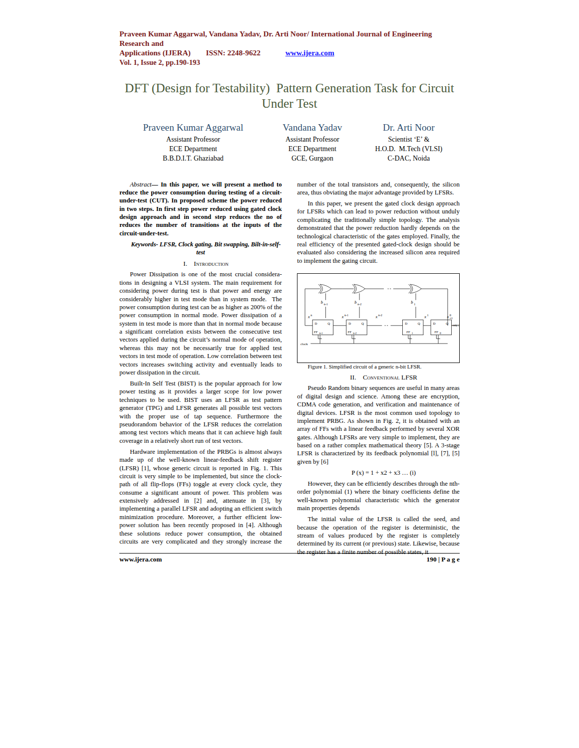Praveen Kumar Aggarwal, Vandana Yadav, Dr. Arti Noor/ International Journal of Engineering Research and Applications (IJERA) ISSN: 2248-9622 www.ijera.com Vol. 1, Issue 2, pp.190-193
DFT (Design for Testability) Pattern Generation Task for Circuit Under Test
| Praveen Kumar Aggarwal Assistant Professor ECE Department B.B.D.I.T. Ghaziabad | Vandana Yadav Assistant Professor ECE Department GCE, Gurgaon | Dr. Arti Noor Scientist ‘E’ & H.O.D. M.Tech (VLSI) C-DAC, Noida |
Abstract— In this paper, we will present a method to reduce the power consumption during testing of a circuit-under-test (CUT). In proposed scheme the power reduced in two steps. In first step power reduced using gated clock design approach and in second step reduces the no of reduces the number of transitions at the inputs of the circuit-under-test.
Keywords- LFSR, Clock gating, Bit swapping, Bilt-in-self-test
I. Introduction
Power Dissipation is one of the most crucial considera-tions in designing a VLSI system. The main requirement for considering power during test is that power and energy are considerably higher in test mode than in system mode. The power consumption during test can be as higher as 200% of the power consumption in normal mode. Power dissipation of a system in test mode is more than that in normal mode because a significant correlation exists between the consecutive test vectors applied during the circuit’s normal mode of operation, whereas this may not be necessarily true for applied test vectors in test mode of operation. Low correlation between test vectors increases switching activity and eventually leads to power dissipation in the circuit.
Built-In Self Test (BIST) is the popular approach for low power testing as it provides a larger scope for low power techniques to be used. BIST uses an LFSR as test pattern generator (TPG) and LFSR generates all possible test vectors with the proper use of tap sequence. Furthermore the pseudorandom behavior of the LFSR reduces the correlation among test vectors which means that it can achieve high fault coverage in a relatively short run of test vectors.
Hardware implementation of the PRBGs is almost always made up of the well-known linear-feedback shift register (LFSR) [1], whose generic circuit is reported in Fig. 1. This circuit is very simple to be implemented, but since the clock-path of all flip-flops (FFs) toggle at every clock cycle, they consume a significant amount of power. This problem was extensively addressed in [2] and, attenuate in [3], by implementing a parallel LFSR and adopting an efficient switch minimization procedure. Moreover, a further efficient low-power solution has been recently proposed in [4]. Although these solutions reduce power consumption, the obtained circuits are very complicated and they strongly increase the number of the total transistors and, consequently, the silicon area, thus obviating the major advantage provided by LFSRs.
In this paper, we present the gated clock design approach for LFSRs which can lead to power reduction without unduly complicating the traditionally simple topology. The analysis demonstrated that the power reduction hardly depends on the technological characteristic of the gates employed. Finally, the real efficiency of the presented gated-clock design should be evaluated also considering the increased silicon area required to implement the gating circuit.
b n-1 b n-2 b 1 x n x n-1 x n-2 x 1 x 0 =1 D Q FF n-1 D Q FF n-2 D Q FF 1 D Q FF 0 output clock
Figure 1. Simplified circuit of a generic n-bit LFSR.
II. Conventional LFSR
Pseudo Random binary sequences are useful in many areas of digital design and science. Among these are encryption, CDMA code generation, and verification and maintenance of digital devices. LFSR is the most common used topology to implement PRBG. As shown in Fig. 2, it is obtained with an array of FFs with a linear feedback performed by several XOR gates. Although LFSRs are very simple to implement, they are based on a rather complex mathematical theory [5]. A 3-stage LFSR is characterized by its feedback polynomial [l], [7], [5] given by [6]
P (x) = 1 + x2 + x3 … (i)
However, they can be efficiently describes through the nth-order polynomial (1) where the binary coefficients define the well-known polynomial characteristic which the generator main properties depends
The initial value of the LFSR is called the seed, and because the operation of the register is deterministic, the stream of values produced by the register is completely determined by its current (or previous) state. Likewise, because the register has a finite number of possible states, it
www.ijera.com 190 | P a g e